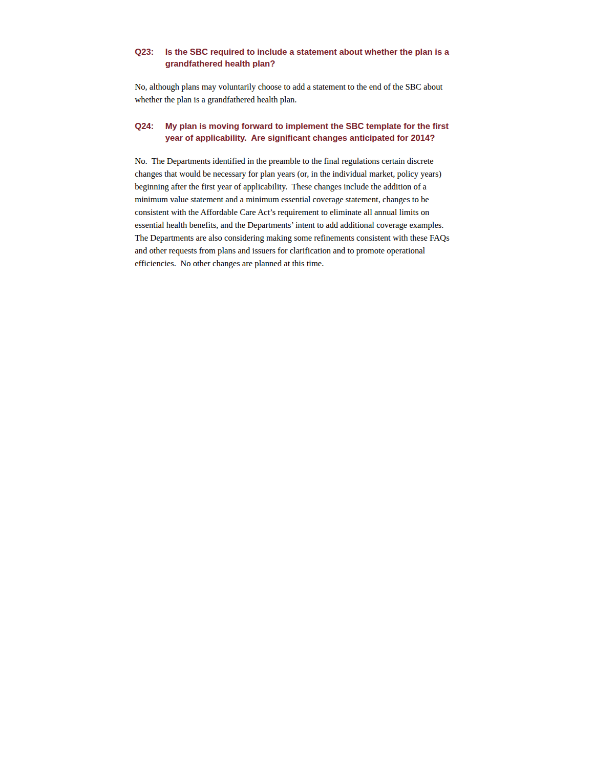Q23: Is the SBC required to include a statement about whether the plan is a grandfathered health plan?
No, although plans may voluntarily choose to add a statement to the end of the SBC about whether the plan is a grandfathered health plan.
Q24: My plan is moving forward to implement the SBC template for the first year of applicability. Are significant changes anticipated for 2014?
No. The Departments identified in the preamble to the final regulations certain discrete changes that would be necessary for plan years (or, in the individual market, policy years) beginning after the first year of applicability. These changes include the addition of a minimum value statement and a minimum essential coverage statement, changes to be consistent with the Affordable Care Act’s requirement to eliminate all annual limits on essential health benefits, and the Departments’ intent to add additional coverage examples. The Departments are also considering making some refinements consistent with these FAQs and other requests from plans and issuers for clarification and to promote operational efficiencies. No other changes are planned at this time.